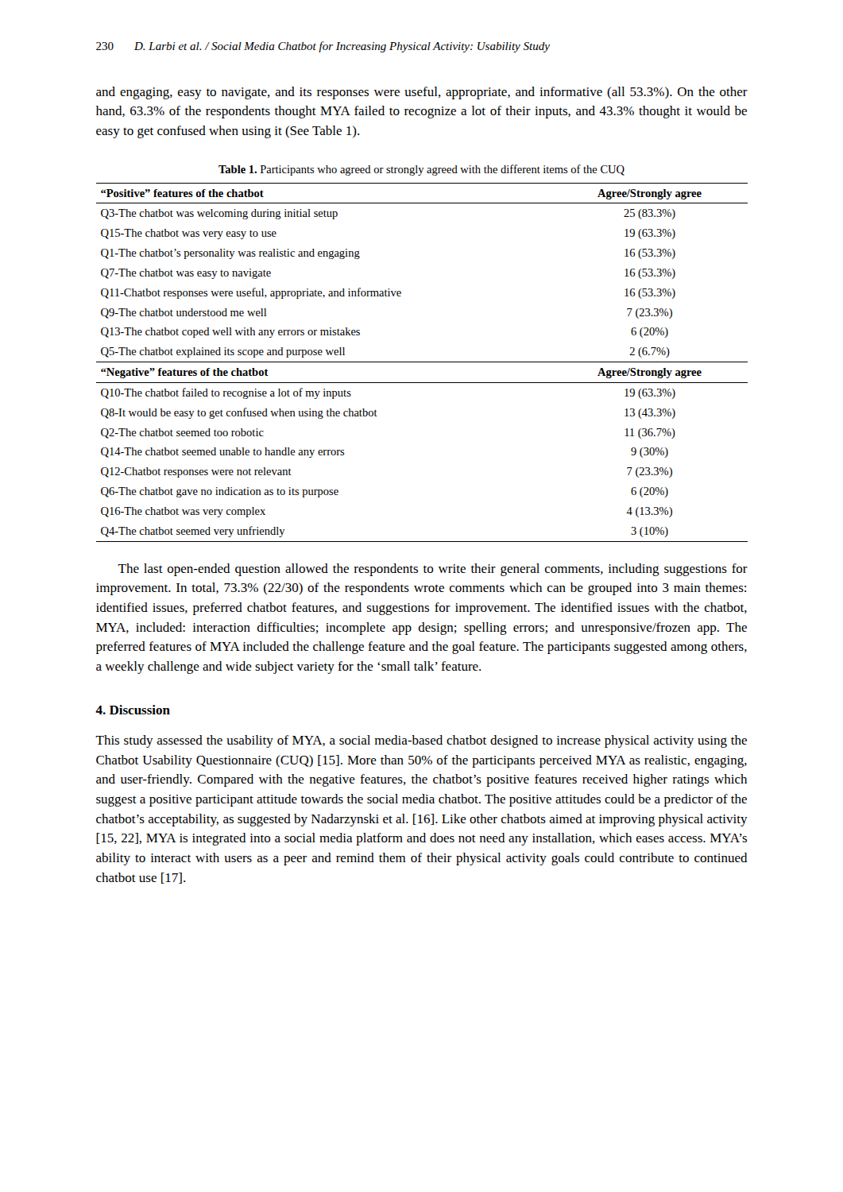230 D. Larbi et al. / Social Media Chatbot for Increasing Physical Activity: Usability Study
and engaging, easy to navigate, and its responses were useful, appropriate, and informative (all 53.3%). On the other hand, 63.3% of the respondents thought MYA failed to recognize a lot of their inputs, and 43.3% thought it would be easy to get confused when using it (See Table 1).
Table 1. Participants who agreed or strongly agreed with the different items of the CUQ
| “Positive” features of the chatbot | Agree/Strongly agree |
| --- | --- |
| Q3-The chatbot was welcoming during initial setup | 25 (83.3%) |
| Q15-The chatbot was very easy to use | 19 (63.3%) |
| Q1-The chatbot’s personality was realistic and engaging | 16 (53.3%) |
| Q7-The chatbot was easy to navigate | 16 (53.3%) |
| Q11-Chatbot responses were useful, appropriate, and informative | 16 (53.3%) |
| Q9-The chatbot understood me well | 7 (23.3%) |
| Q13-The chatbot coped well with any errors or mistakes | 6 (20%) |
| Q5-The chatbot explained its scope and purpose well | 2 (6.7%) |
| “Negative” features of the chatbot | Agree/Strongly agree |
| Q10-The chatbot failed to recognise a lot of my inputs | 19 (63.3%) |
| Q8-It would be easy to get confused when using the chatbot | 13 (43.3%) |
| Q2-The chatbot seemed too robotic | 11 (36.7%) |
| Q14-The chatbot seemed unable to handle any errors | 9 (30%) |
| Q12-Chatbot responses were not relevant | 7 (23.3%) |
| Q6-The chatbot gave no indication as to its purpose | 6 (20%) |
| Q16-The chatbot was very complex | 4 (13.3%) |
| Q4-The chatbot seemed very unfriendly | 3 (10%) |
The last open-ended question allowed the respondents to write their general comments, including suggestions for improvement. In total, 73.3% (22/30) of the respondents wrote comments which can be grouped into 3 main themes: identified issues, preferred chatbot features, and suggestions for improvement. The identified issues with the chatbot, MYA, included: interaction difficulties; incomplete app design; spelling errors; and unresponsive/frozen app. The preferred features of MYA included the challenge feature and the goal feature. The participants suggested among others, a weekly challenge and wide subject variety for the ‘small talk’ feature.
4. Discussion
This study assessed the usability of MYA, a social media-based chatbot designed to increase physical activity using the Chatbot Usability Questionnaire (CUQ) [15]. More than 50% of the participants perceived MYA as realistic, engaging, and user-friendly. Compared with the negative features, the chatbot’s positive features received higher ratings which suggest a positive participant attitude towards the social media chatbot. The positive attitudes could be a predictor of the chatbot’s acceptability, as suggested by Nadarzynski et al. [16]. Like other chatbots aimed at improving physical activity [15, 22], MYA is integrated into a social media platform and does not need any installation, which eases access. MYA’s ability to interact with users as a peer and remind them of their physical activity goals could contribute to continued chatbot use [17].